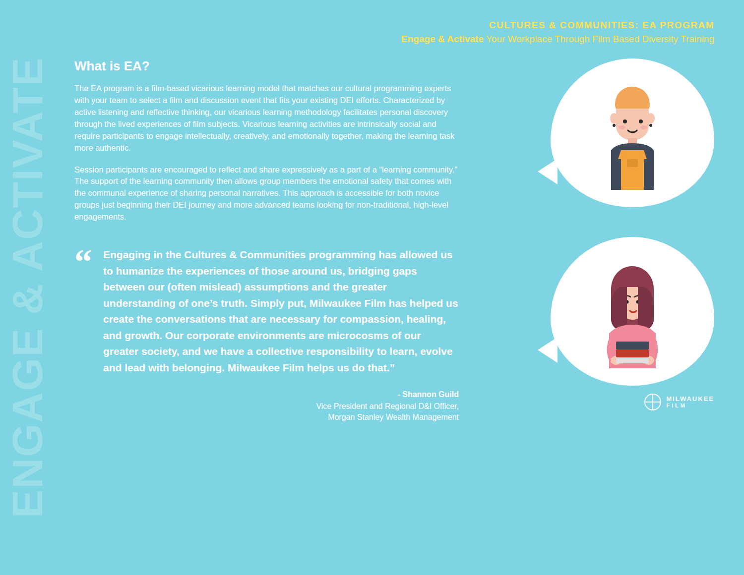ENGAGE & ACTIVATE
Cultures & Communities: EA Program
Engage & Activate Your Workplace Through Film Based Diversity Training
What is EA?
The EA program is a film-based vicarious learning model that matches our cultural programming experts with your team to select a film and discussion event that fits your existing DEI efforts. Characterized by active listening and reflective thinking, our vicarious learning methodology facilitates personal discovery through the lived experiences of film subjects. Vicarious learning activities are intrinsically social and require participants to engage intellectually, creatively, and emotionally together, making the learning task more authentic.
Session participants are encouraged to reflect and share expressively as a part of a “learning community.” The support of the learning community then allows group members the emotional safety that comes with the communal experience of sharing personal narratives. This approach is accessible for both novice groups just beginning their DEI journey and more advanced teams looking for non-traditional, high-level engagements.
“
Engaging in the Cultures & Communities programming has allowed us to humanize the experiences of those around us, bridging gaps between our (often mislead) assumptions and the greater understanding of one’s truth. Simply put, Milwaukee Film has helped us create the conversations that are necessary for compassion, healing, and growth. Our corporate environments are microcosms of our greater society, and we have a collective responsibility to learn, evolve and lead with belonging. Milwaukee Film helps us do that.”
- Shannon Guild Vice President and Regional D&I Officer,
Morgan Stanley Wealth Management
MILWAUKEEFILM